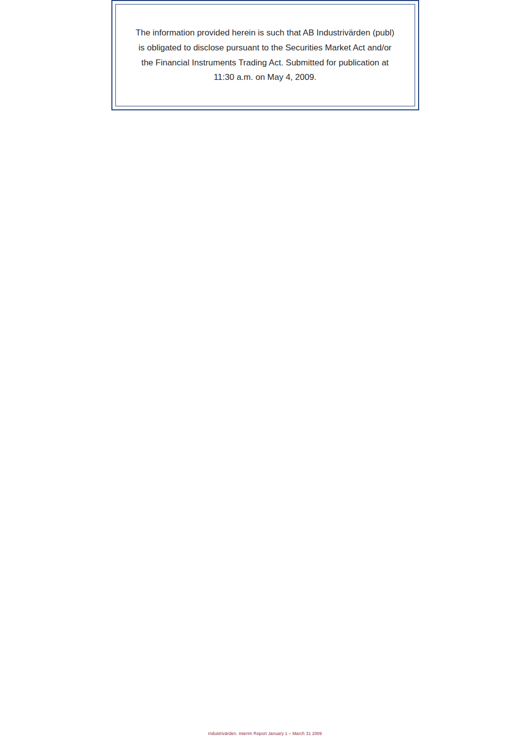The information provided herein is such that AB Industrivärden (publ) is obligated to disclose pursuant to the Securities Market Act and/or the Financial Instruments Trading Act. Submitted for publication at 11:30 a.m. on May 4, 2009.
Industrivärden. Interim Report January 1 – March 31 2009